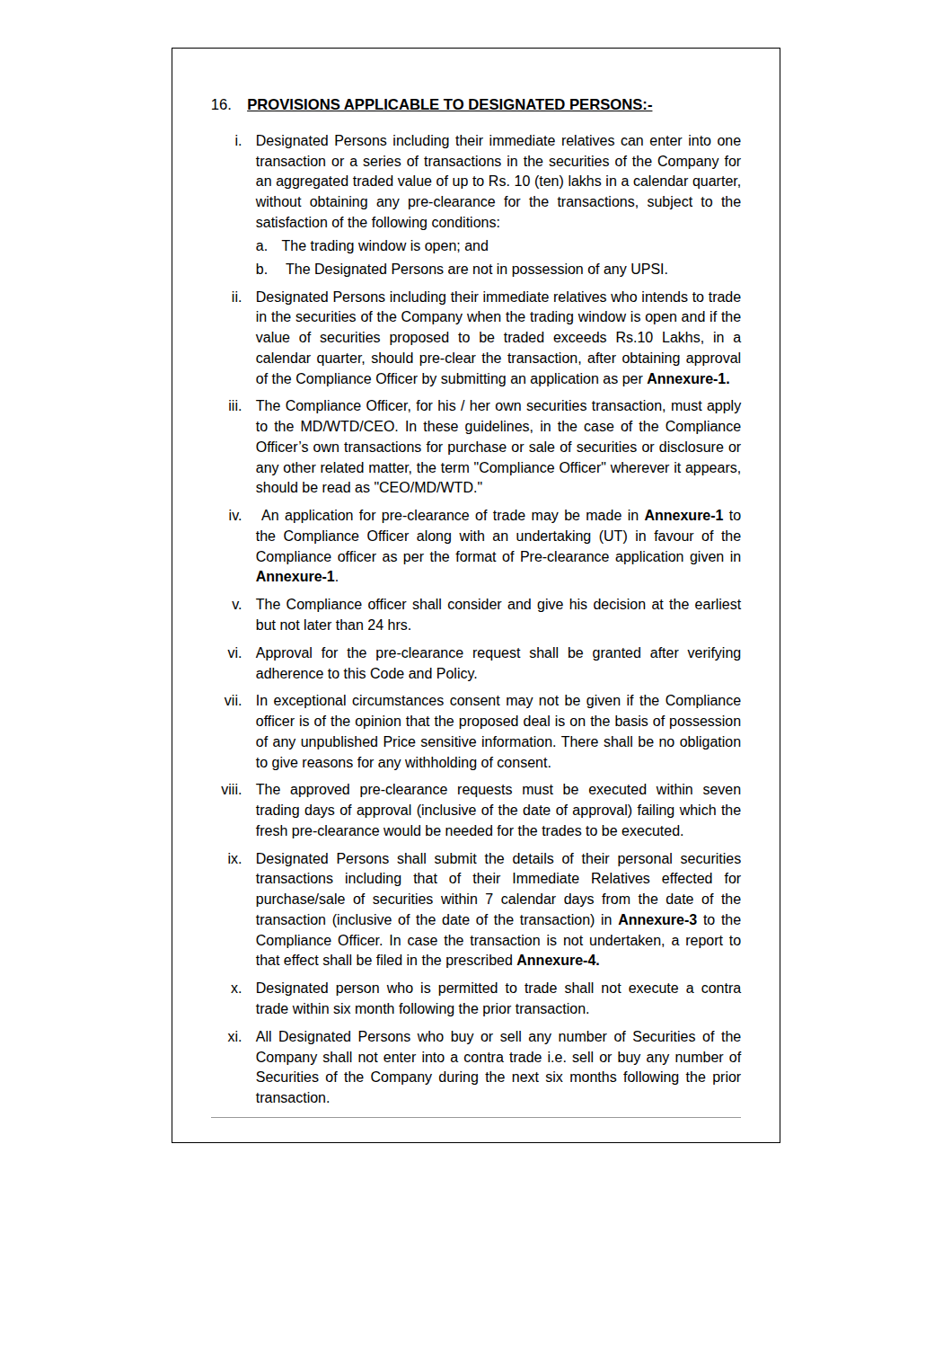16.
PROVISIONS APPLICABLE TO DESIGNATED PERSONS:-
i. Designated Persons including their immediate relatives can enter into one transaction or a series of transactions in the securities of the Company for an aggregated traded value of up to Rs. 10 (ten) lakhs in a calendar quarter, without obtaining any pre-clearance for the transactions, subject to the satisfaction of the following conditions:
a. The trading window is open; and
b. The Designated Persons are not in possession of any UPSI.
ii. Designated Persons including their immediate relatives who intends to trade in the securities of the Company when the trading window is open and if the value of securities proposed to be traded exceeds Rs.10 Lakhs, in a calendar quarter, should pre-clear the transaction, after obtaining approval of the Compliance Officer by submitting an application as per Annexure-1.
iii. The Compliance Officer, for his / her own securities transaction, must apply to the MD/WTD/CEO. In these guidelines, in the case of the Compliance Officer’s own transactions for purchase or sale of securities or disclosure or any other related matter, the term "Compliance Officer" wherever it appears, should be read as "CEO/MD/WTD."
iv. An application for pre-clearance of trade may be made in Annexure-1 to the Compliance Officer along with an undertaking (UT) in favour of the Compliance officer as per the format of Pre-clearance application given in Annexure-1.
v. The Compliance officer shall consider and give his decision at the earliest but not later than 24 hrs.
vi. Approval for the pre-clearance request shall be granted after verifying adherence to this Code and Policy.
vii. In exceptional circumstances consent may not be given if the Compliance officer is of the opinion that the proposed deal is on the basis of possession of any unpublished Price sensitive information. There shall be no obligation to give reasons for any withholding of consent.
viii. The approved pre-clearance requests must be executed within seven trading days of approval (inclusive of the date of approval) failing which the fresh pre-clearance would be needed for the trades to be executed.
ix. Designated Persons shall submit the details of their personal securities transactions including that of their Immediate Relatives effected for purchase/sale of securities within 7 calendar days from the date of the transaction (inclusive of the date of the transaction) in Annexure-3 to the Compliance Officer. In case the transaction is not undertaken, a report to that effect shall be filed in the prescribed Annexure-4.
x. Designated person who is permitted to trade shall not execute a contra trade within six month following the prior transaction.
xi. All Designated Persons who buy or sell any number of Securities of the Company shall not enter into a contra trade i.e. sell or buy any number of Securities of the Company during the next six months following the prior transaction.